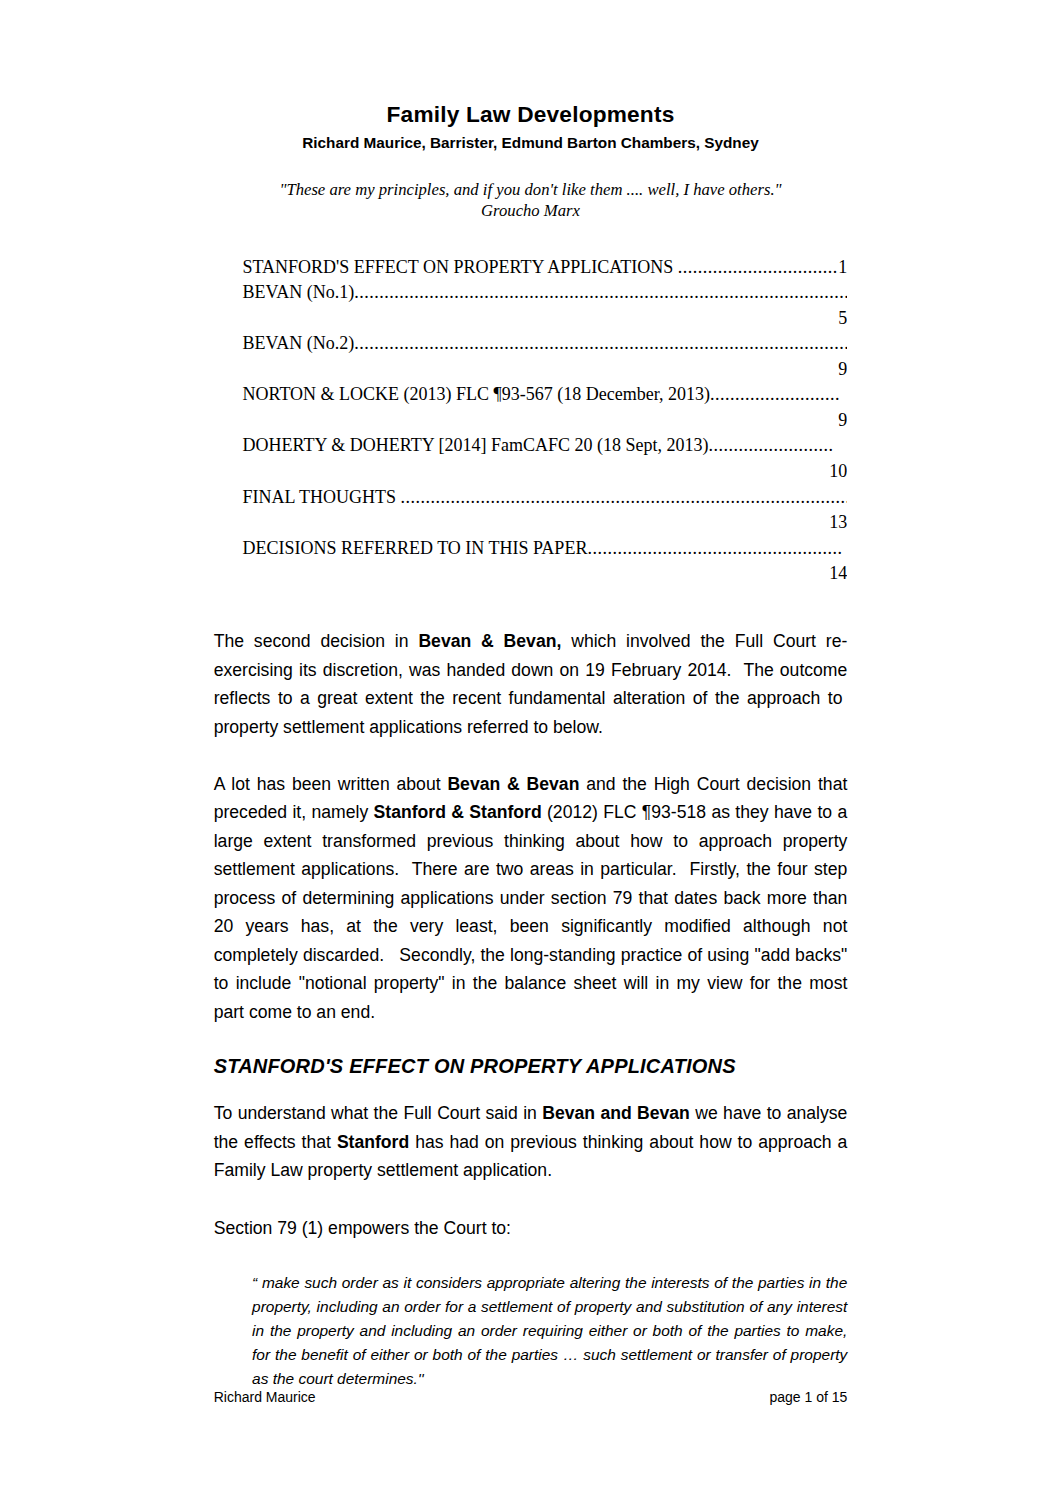Family Law Developments
Richard Maurice, Barrister, Edmund Barton Chambers, Sydney
"These are my principles, and if you don't like them .... well, I have others." Groucho Marx
STANFORD'S EFFECT ON PROPERTY APPLICATIONS ................................ 1 BEVAN (No.1)..................................................................................................... 5 BEVAN (No.2)..................................................................................................... 9 NORTON & LOCKE (2013) FLC ¶93-567 (18 December, 2013).......................... 9 DOHERTY & DOHERTY [2014] FamCAFC 20 (18 Sept, 2013)......................... 10 FINAL THOUGHTS ........................................................................................... 13 DECISIONS REFERRED TO IN THIS PAPER................................................... 14
The second decision in Bevan & Bevan, which involved the Full Court re-exercising its discretion, was handed down on 19 February 2014. The outcome reflects to a great extent the recent fundamental alteration of the approach to property settlement applications referred to below.
A lot has been written about Bevan & Bevan and the High Court decision that preceded it, namely Stanford & Stanford (2012) FLC ¶93-518 as they have to a large extent transformed previous thinking about how to approach property settlement applications. There are two areas in particular. Firstly, the four step process of determining applications under section 79 that dates back more than 20 years has, at the very least, been significantly modified although not completely discarded. Secondly, the long-standing practice of using "add backs" to include "notional property" in the balance sheet will in my view for the most part come to an end.
STANFORD'S EFFECT ON PROPERTY APPLICATIONS
To understand what the Full Court said in Bevan and Bevan we have to analyse the effects that Stanford has had on previous thinking about how to approach a Family Law property settlement application.
Section 79 (1) empowers the Court to:
“ make such order as it considers appropriate altering the interests of the parties in the property, including an order for a settlement of property and substitution of any interest in the property and including an order requiring either or both of the parties to make, for the benefit of either or both of the parties … such settlement or transfer of property as the court determines.''
Richard Maurice page 1 of 15